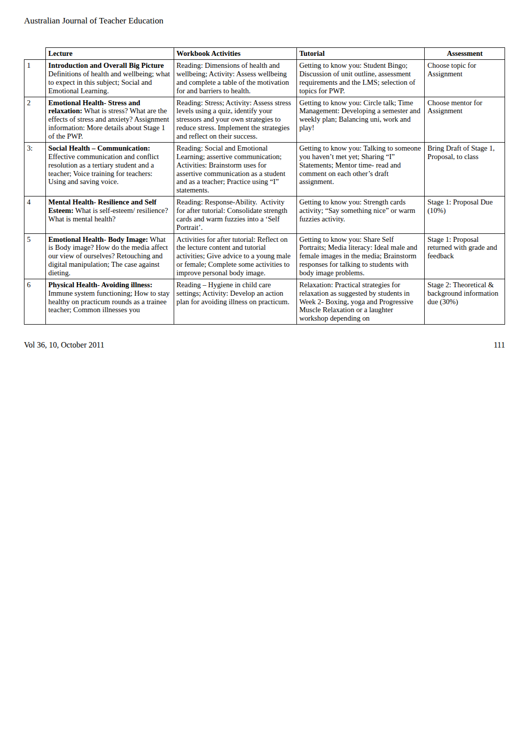Australian Journal of Teacher Education
| | Lecture | Workbook Activities | Tutorial | Assessment |
| --- | --- | --- | --- | --- |
| 1 | Introduction and Overall Big Picture Definitions of health and wellbeing; what to expect in this subject; Social and Emotional Learning. | Reading: Dimensions of health and wellbeing; Activity: Assess wellbeing and complete a table of the motivation for and barriers to health. | Getting to know you: Student Bingo; Discussion of unit outline, assessment requirements and the LMS; selection of topics for PWP. | Choose topic for Assignment |
| 2 | Emotional Health- Stress and relaxation: What is stress? What are the effects of stress and anxiety? Assignment information: More details about Stage 1 of the PWP. | Reading: Stress; Activity: Assess stress levels using a quiz, identify your stressors and your own strategies to reduce stress. Implement the strategies and reflect on their success. | Getting to know you: Circle talk; Time Management: Developing a semester and weekly plan; Balancing uni, work and play! | Choose mentor for Assignment |
| 3: | Social Health – Communication: Effective communication and conflict resolution as a tertiary student and a teacher; Voice training for teachers: Using and saving voice. | Reading: Social and Emotional Learning; assertive communication; Activities: Brainstorm uses for assertive communication as a student and as a teacher; Practice using “I” statements. | Getting to know you: Talking to someone you haven’t met yet; Sharing “I” Statements; Mentor time- read and comment on each other’s draft assignment. | Bring Draft of Stage 1, Proposal, to class |
| 4 | Mental Health- Resilience and Self Esteem: What is self-esteem/ resilience? What is mental health? | Reading: Response-Ability. Activity for after tutorial: Consolidate strength cards and warm fuzzies into a ‘Self Portrait’. | Getting to know you: Strength cards activity; “Say something nice” or warm fuzzies activity. | Stage 1: Proposal Due (10%) |
| 5 | Emotional Health- Body Image: What is Body image? How do the media affect our view of ourselves? Retouching and digital manipulation; The case against dieting. | Activities for after tutorial: Reflect on the lecture content and tutorial activities; Give advice to a young male or female; Complete some activities to improve personal body image. | Getting to know you: Share Self Portraits; Media literacy: Ideal male and female images in the media; Brainstorm responses for talking to students with body image problems. | Stage 1: Proposal returned with grade and feedback |
| 6 | Physical Health- Avoiding illness: Immune system functioning; How to stay healthy on practicum rounds as a trainee teacher; Common illnesses you | Reading – Hygiene in child care settings; Activity: Develop an action plan for avoiding illness on practicum. | Relaxation: Practical strategies for relaxation as suggested by students in Week 2- Boxing, yoga and Progressive Muscle Relaxation or a laughter workshop depending on | Stage 2: Theoretical & background information due (30%) |
Vol 36, 10, October 2011 111